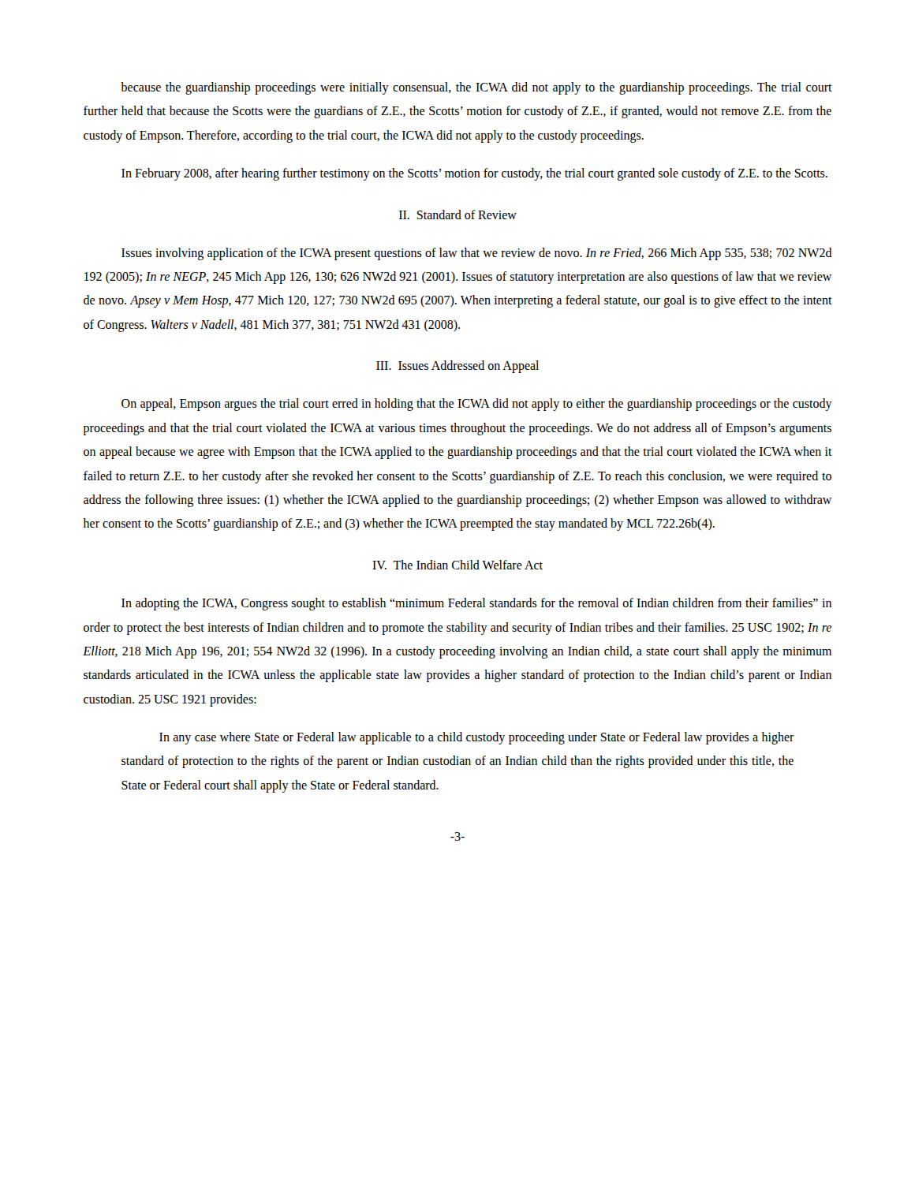because the guardianship proceedings were initially consensual, the ICWA did not apply to the guardianship proceedings. The trial court further held that because the Scotts were the guardians of Z.E., the Scotts’ motion for custody of Z.E., if granted, would not remove Z.E. from the custody of Empson. Therefore, according to the trial court, the ICWA did not apply to the custody proceedings.
In February 2008, after hearing further testimony on the Scotts’ motion for custody, the trial court granted sole custody of Z.E. to the Scotts.
II. Standard of Review
Issues involving application of the ICWA present questions of law that we review de novo. In re Fried, 266 Mich App 535, 538; 702 NW2d 192 (2005); In re NEGP, 245 Mich App 126, 130; 626 NW2d 921 (2001). Issues of statutory interpretation are also questions of law that we review de novo. Apsey v Mem Hosp, 477 Mich 120, 127; 730 NW2d 695 (2007). When interpreting a federal statute, our goal is to give effect to the intent of Congress. Walters v Nadell, 481 Mich 377, 381; 751 NW2d 431 (2008).
III. Issues Addressed on Appeal
On appeal, Empson argues the trial court erred in holding that the ICWA did not apply to either the guardianship proceedings or the custody proceedings and that the trial court violated the ICWA at various times throughout the proceedings. We do not address all of Empson’s arguments on appeal because we agree with Empson that the ICWA applied to the guardianship proceedings and that the trial court violated the ICWA when it failed to return Z.E. to her custody after she revoked her consent to the Scotts’ guardianship of Z.E. To reach this conclusion, we were required to address the following three issues: (1) whether the ICWA applied to the guardianship proceedings; (2) whether Empson was allowed to withdraw her consent to the Scotts’ guardianship of Z.E.; and (3) whether the ICWA preempted the stay mandated by MCL 722.26b(4).
IV. The Indian Child Welfare Act
In adopting the ICWA, Congress sought to establish “minimum Federal standards for the removal of Indian children from their families” in order to protect the best interests of Indian children and to promote the stability and security of Indian tribes and their families. 25 USC 1902; In re Elliott, 218 Mich App 196, 201; 554 NW2d 32 (1996). In a custody proceeding involving an Indian child, a state court shall apply the minimum standards articulated in the ICWA unless the applicable state law provides a higher standard of protection to the Indian child’s parent or Indian custodian. 25 USC 1921 provides:
In any case where State or Federal law applicable to a child custody proceeding under State or Federal law provides a higher standard of protection to the rights of the parent or Indian custodian of an Indian child than the rights provided under this title, the State or Federal court shall apply the State or Federal standard.
-3-